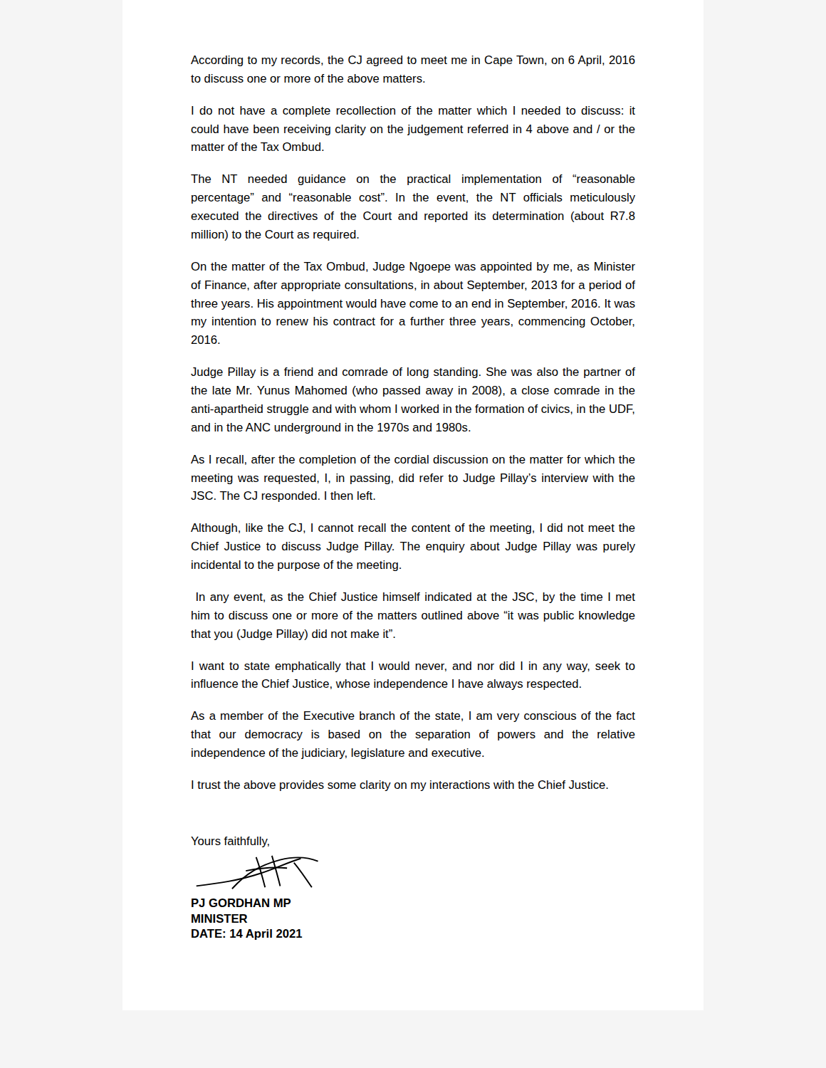According to my records, the CJ agreed to meet me in Cape Town, on 6 April, 2016 to discuss one or more of the above matters.
I do not have a complete recollection of the matter which I needed to discuss: it could have been receiving clarity on the judgement referred in 4 above and / or the matter of the Tax Ombud.
The NT needed guidance on the practical implementation of “reasonable percentage” and “reasonable cost”. In the event, the NT officials meticulously executed the directives of the Court and reported its determination (about R7.8 million) to the Court as required.
On the matter of the Tax Ombud, Judge Ngoepe was appointed by me, as Minister of Finance, after appropriate consultations, in about September, 2013 for a period of three years. His appointment would have come to an end in September, 2016. It was my intention to renew his contract for a further three years, commencing October, 2016.
Judge Pillay is a friend and comrade of long standing. She was also the partner of the late Mr. Yunus Mahomed (who passed away in 2008), a close comrade in the anti-apartheid struggle and with whom I worked in the formation of civics, in the UDF, and in the ANC underground in the 1970s and 1980s.
As I recall, after the completion of the cordial discussion on the matter for which the meeting was requested, I, in passing, did refer to Judge Pillay’s interview with the JSC. The CJ responded. I then left.
Although, like the CJ, I cannot recall the content of the meeting, I did not meet the Chief Justice to discuss Judge Pillay. The enquiry about Judge Pillay was purely incidental to the purpose of the meeting.
In any event, as the Chief Justice himself indicated at the JSC, by the time I met him to discuss one or more of the matters outlined above “it was public knowledge that you (Judge Pillay) did not make it”.
I want to state emphatically that I would never, and nor did I in any way, seek to influence the Chief Justice, whose independence I have always respected.
As a member of the Executive branch of the state, I am very conscious of the fact that our democracy is based on the separation of powers and the relative independence of the judiciary, legislature and executive.
I trust the above provides some clarity on my interactions with the Chief Justice.
Yours faithfully,
PJ GORDHAN MP MINISTER DATE: 14 April 2021